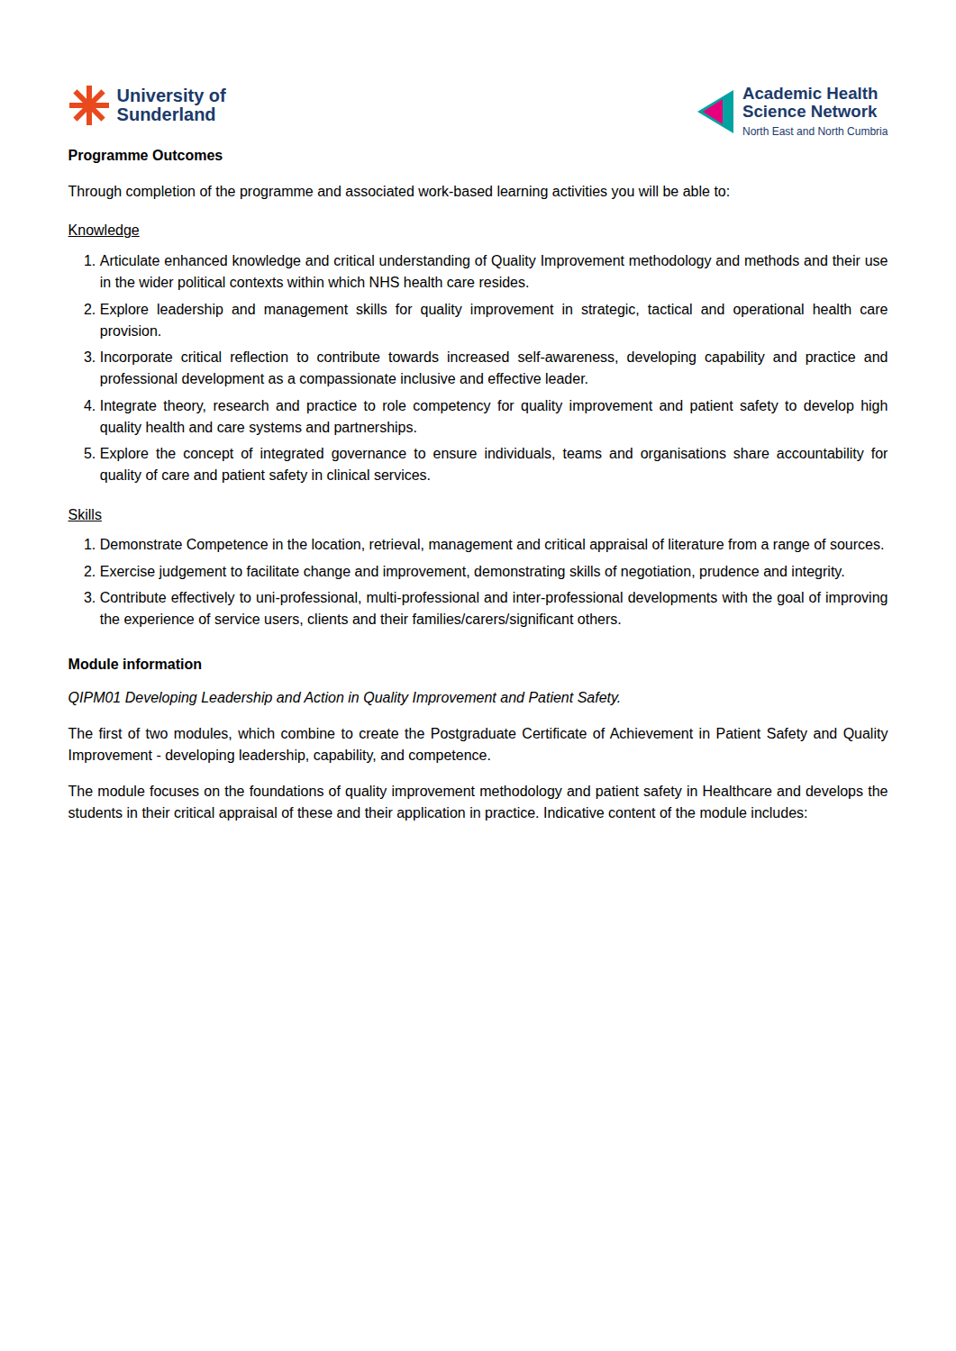University of
Sunderland
Academic Health
Science Network
North East and North Cumbria
Programme Outcomes
Through completion of the programme and associated work-based learning activities you will be able to:
Knowledge
Articulate enhanced knowledge and critical understanding of Quality Improvement methodology and methods and their use in the wider political contexts within which NHS health care resides.
Explore leadership and management skills for quality improvement in strategic, tactical and operational health care provision.
Incorporate critical reflection to contribute towards increased self-awareness, developing capability and practice and professional development as a compassionate inclusive and effective leader.
Integrate theory, research and practice to role competency for quality improvement and patient safety to develop high quality health and care systems and partnerships.
Explore the concept of integrated governance to ensure individuals, teams and organisations share accountability for quality of care and patient safety in clinical services.
Skills
Demonstrate Competence in the location, retrieval, management and critical appraisal of literature from a range of sources.
Exercise judgement to facilitate change and improvement, demonstrating skills of negotiation, prudence and integrity.
Contribute effectively to uni-professional, multi-professional and inter-professional developments with the goal of improving the experience of service users, clients and their families/carers/significant others.
Module information
QIPM01 Developing Leadership and Action in Quality Improvement and Patient Safety.
The first of two modules, which combine to create the Postgraduate Certificate of Achievement in Patient Safety and Quality Improvement - developing leadership, capability, and competence.
The module focuses on the foundations of quality improvement methodology and patient safety in Healthcare and develops the students in their critical appraisal of these and their application in practice. Indicative content of the module includes: